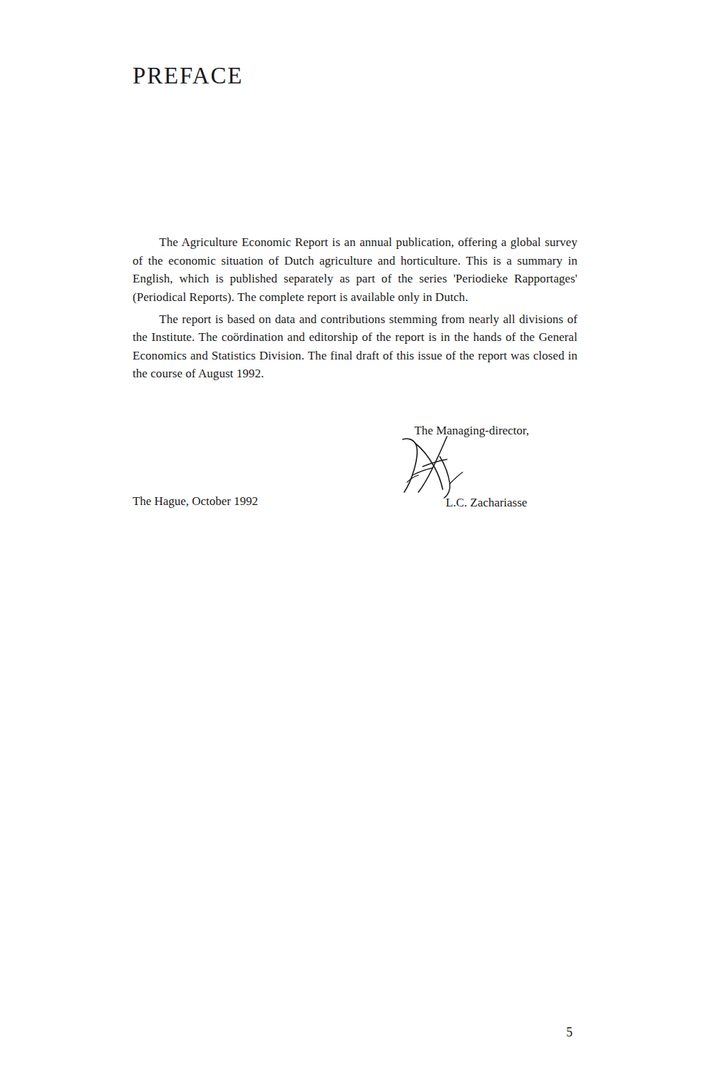PREFACE
The Agriculture Economic Report is an annual publication, offering a global survey of the economic situation of Dutch agriculture and horticulture. This is a summary in English, which is published separately as part of the series 'Periodieke Rapportages' (Periodical Reports). The complete report is available only in Dutch.
The report is based on data and contributions stemming from nearly all divisions of the Institute. The coördination and editorship of the report is in the hands of the General Economics and Statistics Division. The final draft of this issue of the report was closed in the course of August 1992.
The Hague, October 1992
The Managing-director,
L.C. Zachariasse
5